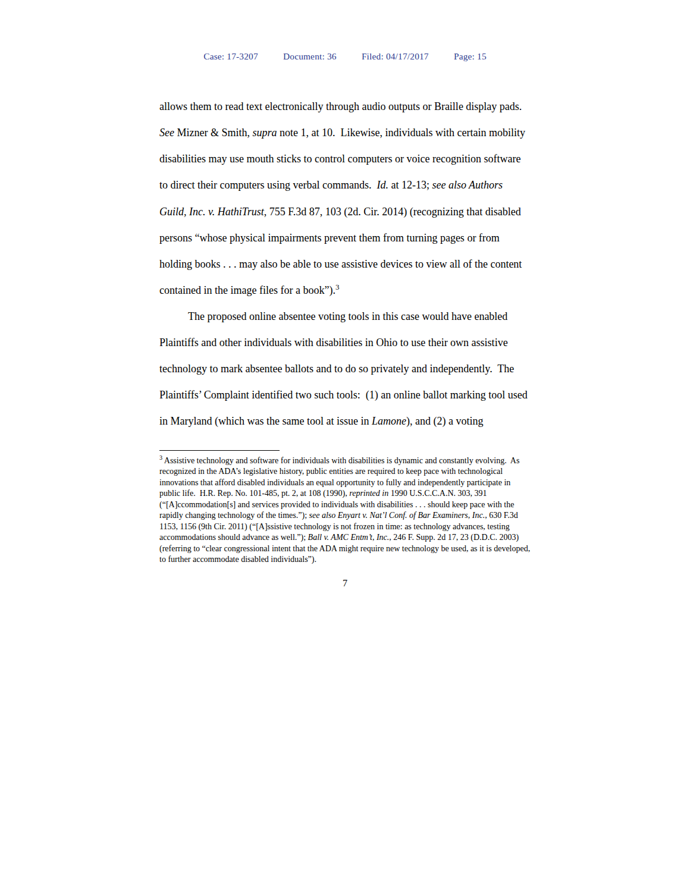Case: 17-3207 Document: 36 Filed: 04/17/2017 Page: 15
allows them to read text electronically through audio outputs or Braille display pads. See Mizner & Smith, supra note 1, at 10. Likewise, individuals with certain mobility disabilities may use mouth sticks to control computers or voice recognition software to direct their computers using verbal commands. Id. at 12-13; see also Authors Guild, Inc. v. HathiTrust, 755 F.3d 87, 103 (2d. Cir. 2014) (recognizing that disabled persons “whose physical impairments prevent them from turning pages or from holding books . . . may also be able to use assistive devices to view all of the content contained in the image files for a book”).3
The proposed online absentee voting tools in this case would have enabled Plaintiffs and other individuals with disabilities in Ohio to use their own assistive technology to mark absentee ballots and to do so privately and independently. The Plaintiffs’ Complaint identified two such tools: (1) an online ballot marking tool used in Maryland (which was the same tool at issue in Lamone), and (2) a voting
3 Assistive technology and software for individuals with disabilities is dynamic and constantly evolving. As recognized in the ADA’s legislative history, public entities are required to keep pace with technological innovations that afford disabled individuals an equal opportunity to fully and independently participate in public life. H.R. Rep. No. 101-485, pt. 2, at 108 (1990), reprinted in 1990 U.S.C.C.A.N. 303, 391 (“[A]ccommodation[s] and services provided to individuals with disabilities . . . should keep pace with the rapidly changing technology of the times.”); see also Enyart v. Nat’l Conf. of Bar Examiners, Inc., 630 F.3d 1153, 1156 (9th Cir. 2011) (“[A]ssistive technology is not frozen in time: as technology advances, testing accommodations should advance as well.”); Ball v. AMC Entm’t, Inc., 246 F. Supp. 2d 17, 23 (D.D.C. 2003) (referring to “clear congressional intent that the ADA might require new technology be used, as it is developed, to further accommodate disabled individuals”).
7